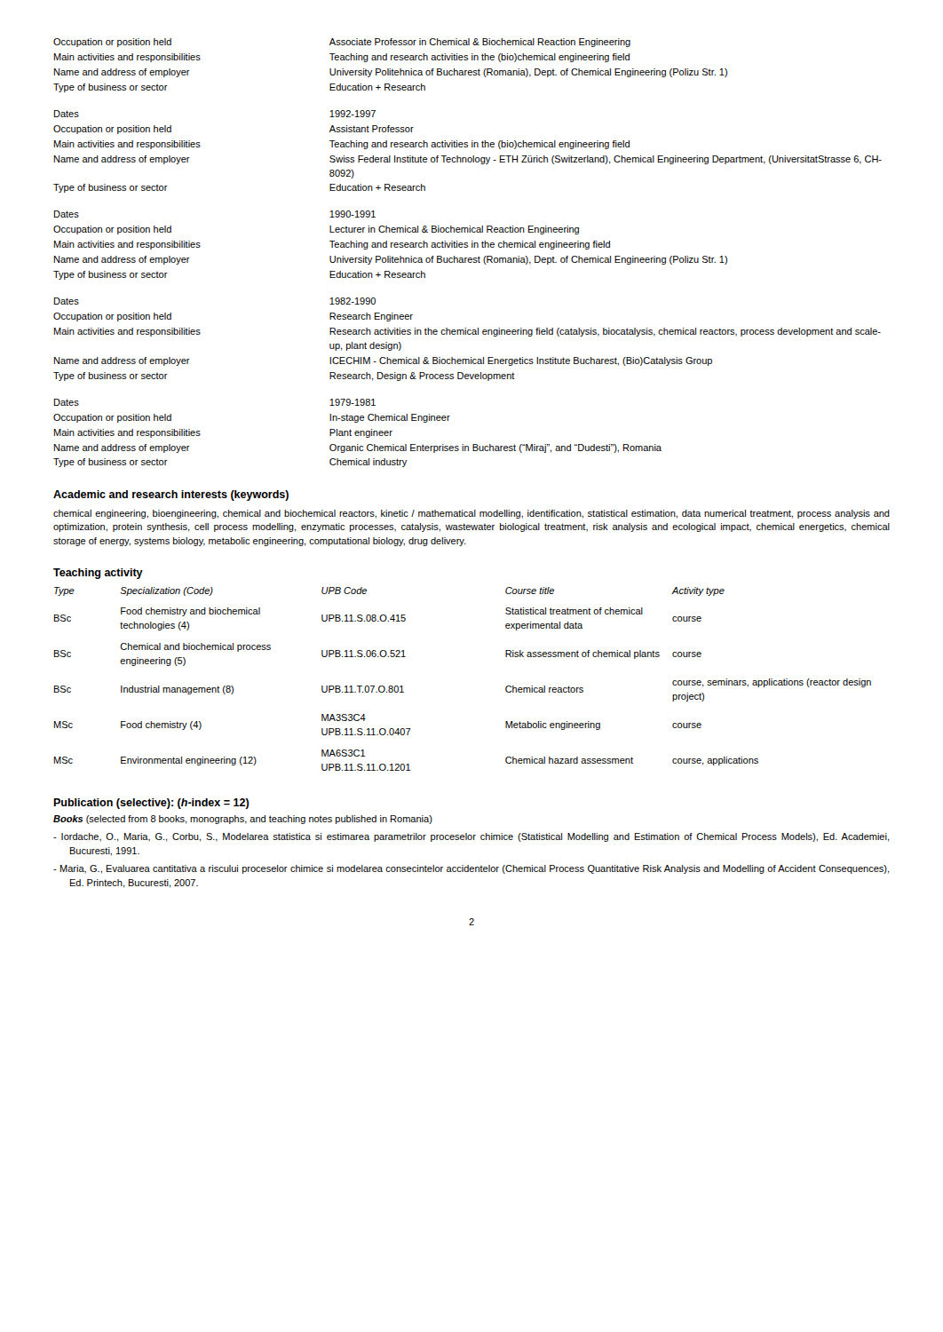| Occupation or position held | Associate Professor in Chemical & Biochemical Reaction Engineering |
| Main activities and responsibilities | Teaching and research activities in the (bio)chemical engineering field |
| Name and address of employer | University Politehnica of Bucharest (Romania), Dept. of Chemical Engineering (Polizu Str. 1) |
| Type of business or sector | Education + Research |
| Dates | 1992-1997 |
| Occupation or position held | Assistant Professor |
| Main activities and responsibilities | Teaching and research activities in the (bio)chemical engineering field |
| Name and address of employer | Swiss Federal Institute of Technology - ETH Zürich (Switzerland), Chemical Engineering Department, (UniversitatStrasse 6, CH-8092) |
| Type of business or sector | Education + Research |
| Dates | 1990-1991 |
| Occupation or position held | Lecturer in Chemical & Biochemical Reaction Engineering |
| Main activities and responsibilities | Teaching and research activities in the chemical engineering field |
| Name and address of employer | University Politehnica of Bucharest (Romania), Dept. of Chemical Engineering (Polizu Str. 1) |
| Type of business or sector | Education + Research |
| Dates | 1982-1990 |
| Occupation or position held | Research Engineer |
| Main activities and responsibilities | Research activities in the chemical engineering field (catalysis, biocatalysis, chemical reactors, process development and scale-up, plant design) |
| Name and address of employer | ICECHIM - Chemical & Biochemical Energetics Institute Bucharest, (Bio)Catalysis Group |
| Type of business or sector | Research, Design & Process Development |
| Dates | 1979-1981 |
| Occupation or position held | In-stage Chemical Engineer |
| Main activities and responsibilities | Plant engineer |
| Name and address of employer | Organic Chemical Enterprises in Bucharest (“Miraj”, and “Dudesti”), Romania |
| Type of business or sector | Chemical industry |
Academic and research interests (keywords)
chemical engineering, bioengineering, chemical and biochemical reactors, kinetic / mathematical modelling, identification, statistical estimation, data numerical treatment, process analysis and optimization, protein synthesis, cell process modelling, enzymatic processes, catalysis, wastewater biological treatment, risk analysis and ecological impact, chemical energetics, chemical storage of energy, systems biology, metabolic engineering, computational biology, drug delivery.
Teaching activity
| Type | Specialization (Code) | UPB Code | Course title | Activity type |
| --- | --- | --- | --- | --- |
| BSc | Food chemistry and biochemical technologies (4) | UPB.11.S.08.O.415 | Statistical treatment of chemical experimental data | course |
| BSc | Chemical and biochemical process engineering (5) | UPB.11.S.06.O.521 | Risk assessment of chemical plants | course |
| BSc | Industrial management (8) | UPB.11.T.07.O.801 | Chemical reactors | course, seminars, applications (reactor design project) |
| MSc | Food chemistry (4) | MA3S3C4 UPB.11.S.11.O.0407 | Metabolic engineering | course |
| MSc | Environmental engineering (12) | MA6S3C1 UPB.11.S.11.O.1201 | Chemical hazard assessment | course, applications |
Publication (selective): (h-index = 12)
Books (selected from 8 books, monographs, and teaching notes published in Romania)
- Iordache, O., Maria, G., Corbu, S., Modelarea statistica si estimarea parametrilor proceselor chimice (Statistical Modelling and Estimation of Chemical Process Models), Ed. Academiei, Bucuresti, 1991.
- Maria, G., Evaluarea cantitativa a riscului proceselor chimice si modelarea consecintelor accidentelor (Chemical Process Quantitative Risk Analysis and Modelling of Accident Consequences), Ed. Printech, Bucuresti, 2007.
2